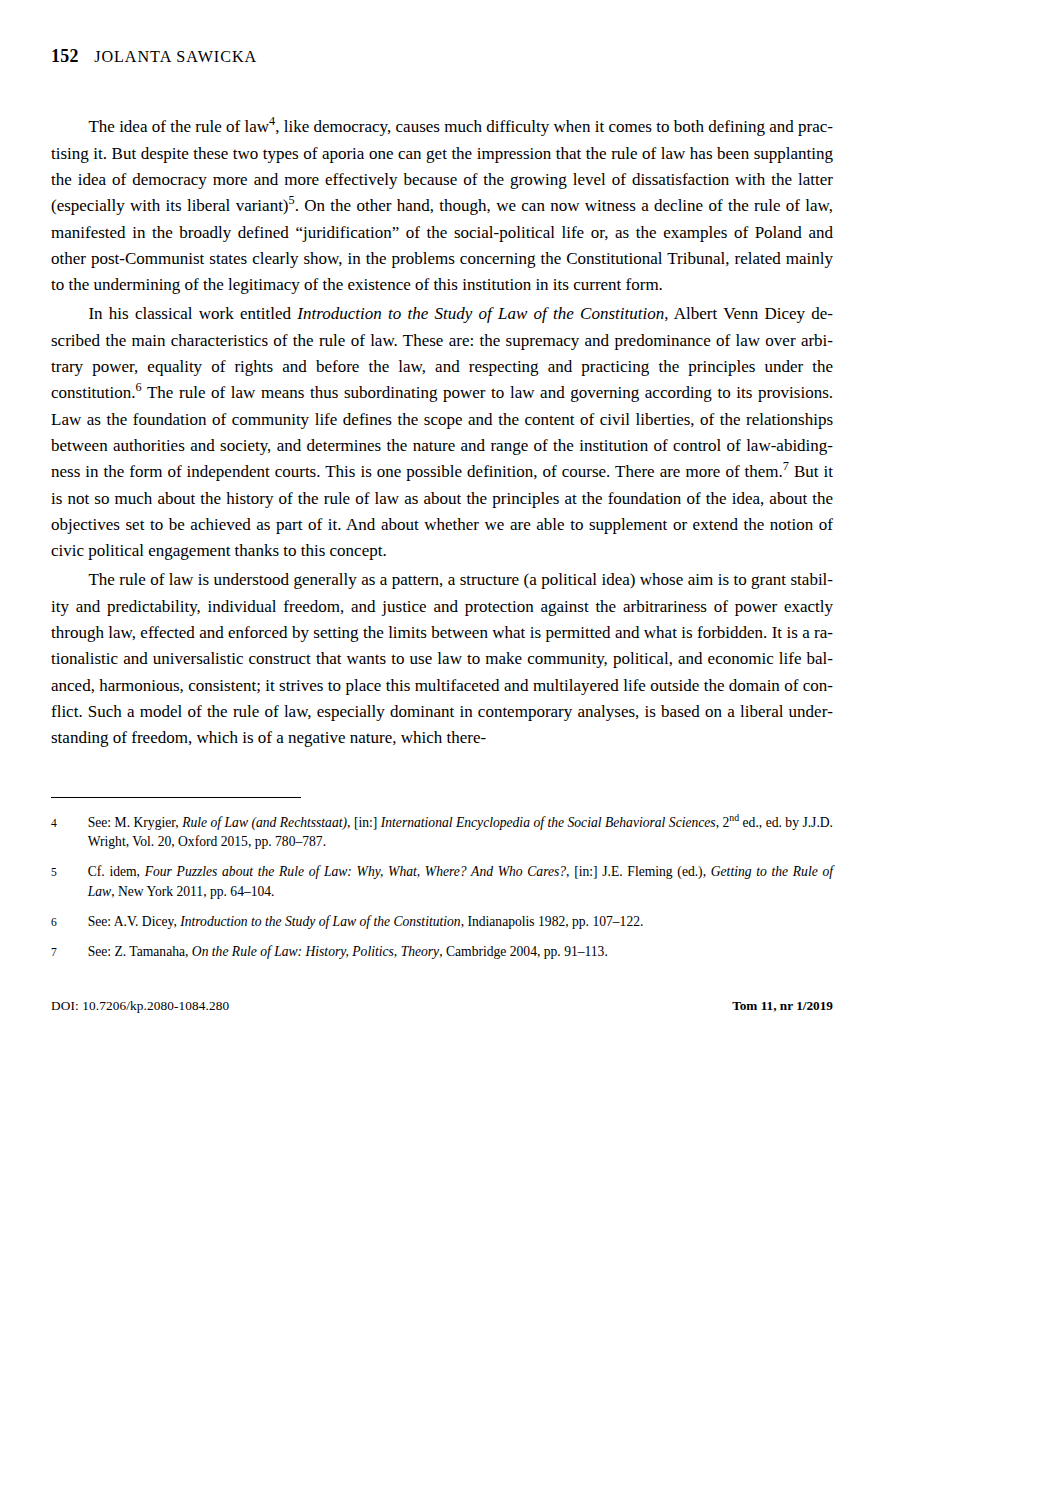152 Jolanta Sawicka
The idea of the rule of law4, like democracy, causes much difficulty when it comes to both defining and practising it. But despite these two types of aporia one can get the impression that the rule of law has been supplanting the idea of democracy more and more effectively because of the growing level of dissatisfaction with the latter (especially with its liberal variant)5. On the other hand, though, we can now witness a decline of the rule of law, manifested in the broadly defined “juridification” of the social-political life or, as the examples of Poland and other post-Communist states clearly show, in the problems concerning the Constitutional Tribunal, related mainly to the undermining of the legitimacy of the existence of this institution in its current form.
In his classical work entitled Introduction to the Study of Law of the Constitution, Albert Venn Dicey described the main characteristics of the rule of law. These are: the supremacy and predominance of law over arbitrary power, equality of rights and before the law, and respecting and practicing the principles under the constitution.6 The rule of law means thus subordinating power to law and governing according to its provisions. Law as the foundation of community life defines the scope and the content of civil liberties, of the relationships between authorities and society, and determines the nature and range of the institution of control of law-abidingness in the form of independent courts. This is one possible definition, of course. There are more of them.7 But it is not so much about the history of the rule of law as about the principles at the foundation of the idea, about the objectives set to be achieved as part of it. And about whether we are able to supplement or extend the notion of civic political engagement thanks to this concept.
The rule of law is understood generally as a pattern, a structure (a political idea) whose aim is to grant stability and predictability, individual freedom, and justice and protection against the arbitrariness of power exactly through law, effected and enforced by setting the limits between what is permitted and what is forbidden. It is a rationalistic and universalistic construct that wants to use law to make community, political, and economic life balanced, harmonious, consistent; it strives to place this multifaceted and multilayered life outside the domain of conflict. Such a model of the rule of law, especially dominant in contemporary analyses, is based on a liberal understanding of freedom, which is of a negative nature, which there-
4 See: M. Krygier, Rule of Law (and Rechtsstaat), [in:] International Encyclopedia of the Social Behavioral Sciences, 2nd ed., ed. by J.J.D. Wright, Vol. 20, Oxford 2015, pp. 780–787.
5 Cf. idem, Four Puzzles about the Rule of Law: Why, What, Where? And Who Cares?, [in:] J.E. Fleming (ed.), Getting to the Rule of Law, New York 2011, pp. 64–104.
6 See: A.V. Dicey, Introduction to the Study of Law of the Constitution, Indianapolis 1982, pp. 107–122.
7 See: Z. Tamanaha, On the Rule of Law: History, Politics, Theory, Cambridge 2004, pp. 91–113.
DOI: 10.7206/kp.2080-1084.280 Tom 11, nr 1/2019